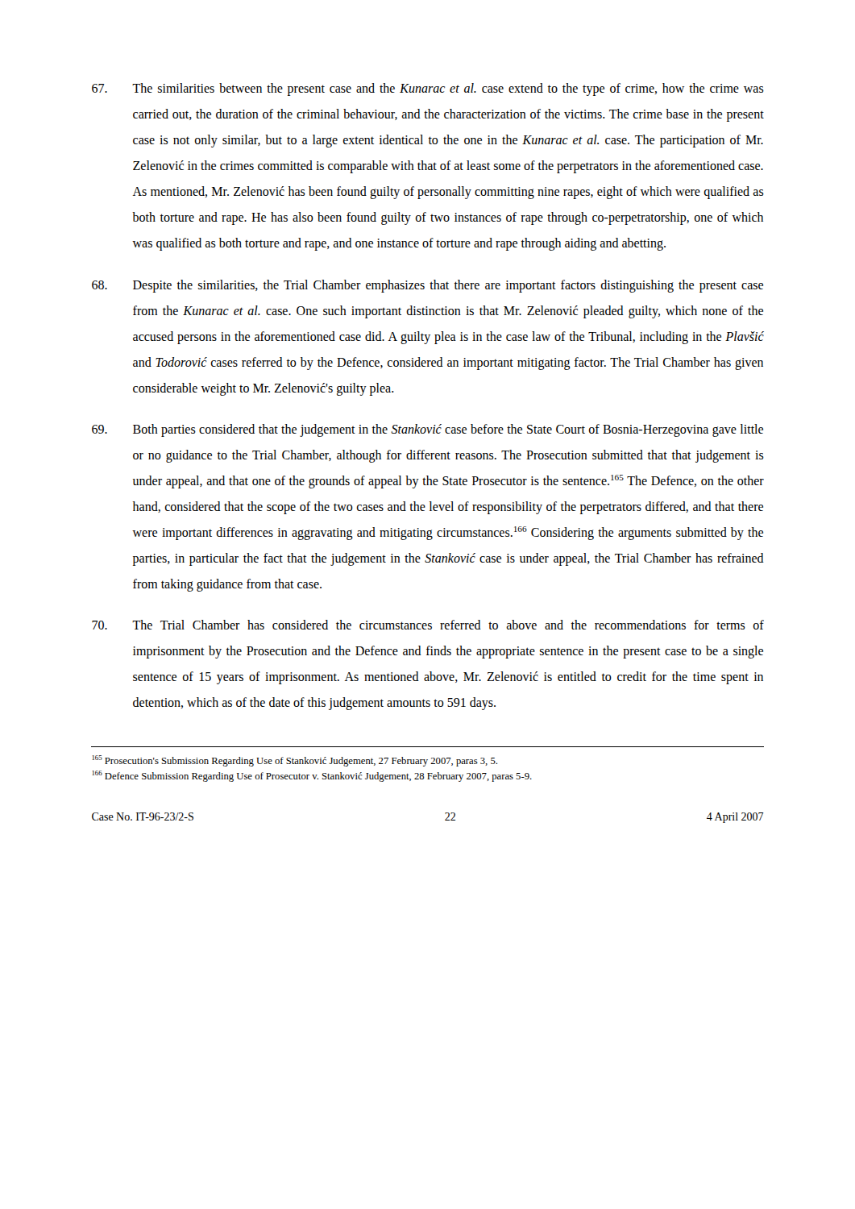67.
The similarities between the present case and the Kunarac et al. case extend to the type of crime, how the crime was carried out, the duration of the criminal behaviour, and the characterization of the victims. The crime base in the present case is not only similar, but to a large extent identical to the one in the Kunarac et al. case. The participation of Mr. Zelenović in the crimes committed is comparable with that of at least some of the perpetrators in the aforementioned case. As mentioned, Mr. Zelenović has been found guilty of personally committing nine rapes, eight of which were qualified as both torture and rape. He has also been found guilty of two instances of rape through co-perpetratorship, one of which was qualified as both torture and rape, and one instance of torture and rape through aiding and abetting.
68.
Despite the similarities, the Trial Chamber emphasizes that there are important factors distinguishing the present case from the Kunarac et al. case. One such important distinction is that Mr. Zelenović pleaded guilty, which none of the accused persons in the aforementioned case did. A guilty plea is in the case law of the Tribunal, including in the Plavšić and Todorović cases referred to by the Defence, considered an important mitigating factor. The Trial Chamber has given considerable weight to Mr. Zelenović's guilty plea.
69.
Both parties considered that the judgement in the Stanković case before the State Court of Bosnia-Herzegovina gave little or no guidance to the Trial Chamber, although for different reasons. The Prosecution submitted that that judgement is under appeal, and that one of the grounds of appeal by the State Prosecutor is the sentence.165 The Defence, on the other hand, considered that the scope of the two cases and the level of responsibility of the perpetrators differed, and that there were important differences in aggravating and mitigating circumstances.166 Considering the arguments submitted by the parties, in particular the fact that the judgement in the Stanković case is under appeal, the Trial Chamber has refrained from taking guidance from that case.
70.
The Trial Chamber has considered the circumstances referred to above and the recommendations for terms of imprisonment by the Prosecution and the Defence and finds the appropriate sentence in the present case to be a single sentence of 15 years of imprisonment. As mentioned above, Mr. Zelenović is entitled to credit for the time spent in detention, which as of the date of this judgement amounts to 591 days.
165 Prosecution's Submission Regarding Use of Stanković Judgement, 27 February 2007, paras 3, 5.
166 Defence Submission Regarding Use of Prosecutor v. Stanković Judgement, 28 February 2007, paras 5-9.
Case No. IT-96-23/2-S
22
4 April 2007